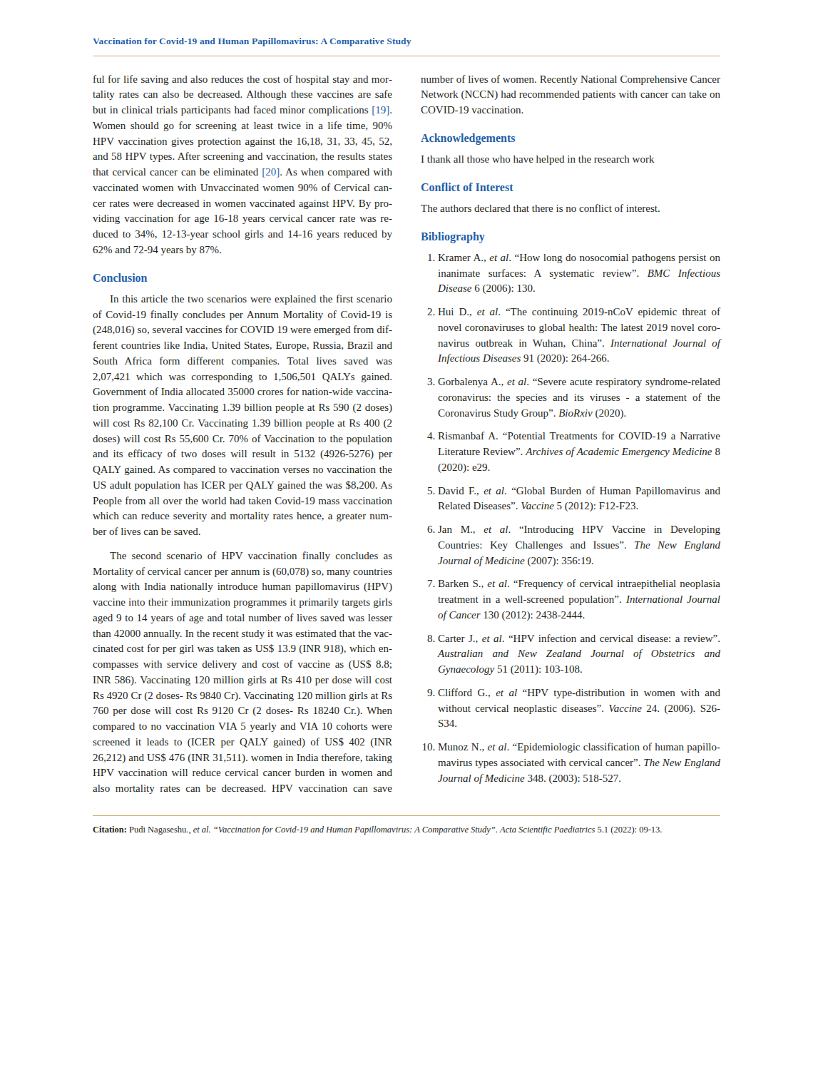Vaccination for Covid-19 and Human Papillomavirus: A Comparative Study
ful for life saving and also reduces the cost of hospital stay and mortality rates can also be decreased. Although these vaccines are safe but in clinical trials participants had faced minor complications [19]. Women should go for screening at least twice in a life time, 90% HPV vaccination gives protection against the 16,18, 31, 33, 45, 52, and 58 HPV types. After screening and vaccination, the results states that cervical cancer can be eliminated [20]. As when compared with vaccinated women with Unvaccinated women 90% of Cervical cancer rates were decreased in women vaccinated against HPV. By providing vaccination for age 16-18 years cervical cancer rate was reduced to 34%, 12-13-year school girls and 14-16 years reduced by 62% and 72-94 years by 87%.
Conclusion
In this article the two scenarios were explained the first scenario of Covid-19 finally concludes per Annum Mortality of Covid-19 is (248,016) so, several vaccines for COVID 19 were emerged from different countries like India, United States, Europe, Russia, Brazil and South Africa form different companies. Total lives saved was 2,07,421 which was corresponding to 1,506,501 QALYs gained. Government of India allocated 35000 crores for nation-wide vaccination programme. Vaccinating 1.39 billion people at Rs 590 (2 doses) will cost Rs 82,100 Cr. Vaccinating 1.39 billion people at Rs 400 (2 doses) will cost Rs 55,600 Cr. 70% of Vaccination to the population and its efficacy of two doses will result in 5132 (4926-5276) per QALY gained. As compared to vaccination verses no vaccination the US adult population has ICER per QALY gained the was $8,200. As People from all over the world had taken Covid-19 mass vaccination which can reduce severity and mortality rates hence, a greater number of lives can be saved.
The second scenario of HPV vaccination finally concludes as Mortality of cervical cancer per annum is (60,078) so, many countries along with India nationally introduce human papillomavirus (HPV) vaccine into their immunization programmes it primarily targets girls aged 9 to 14 years of age and total number of lives saved was lesser than 42000 annually. In the recent study it was estimated that the vaccinated cost for per girl was taken as US$ 13.9 (INR 918), which encompasses with service delivery and cost of vaccine as (US$ 8.8; INR 586). Vaccinating 120 million girls at Rs 410 per dose will cost Rs 4920 Cr (2 doses- Rs 9840 Cr). Vaccinating 120 million girls at Rs 760 per dose will cost Rs 9120 Cr (2 doses- Rs 18240 Cr.). When compared to no vaccination VIA 5 yearly and VIA 10 cohorts were screened it leads to (ICER per QALY gained) of US$ 402 (INR 26,212) and US$ 476 (INR 31,511). women in India therefore, taking HPV vaccination will reduce cervical cancer burden in women and also mortality rates can be decreased. HPV vaccination can save number of lives of women. Recently National Comprehensive Cancer Network (NCCN) had recommended patients with cancer can take on COVID-19 vaccination.
Acknowledgements
I thank all those who have helped in the research work
Conflict of Interest
The authors declared that there is no conflict of interest.
Bibliography
Kramer A., et al. “How long do nosocomial pathogens persist on inanimate surfaces: A systematic review”. BMC Infectious Disease 6 (2006): 130.
Hui D., et al. “The continuing 2019-nCoV epidemic threat of novel coronaviruses to global health: The latest 2019 novel coronavirus outbreak in Wuhan, China”. International Journal of Infectious Diseases 91 (2020): 264-266.
Gorbalenya A., et al. “Severe acute respiratory syndrome-related coronavirus: the species and its viruses - a statement of the Coronavirus Study Group”. BioRxiv (2020).
Rismanbaf A. “Potential Treatments for COVID-19 a Narrative Literature Review”. Archives of Academic Emergency Medicine 8 (2020): e29.
David F., et al. “Global Burden of Human Papillomavirus and Related Diseases”. Vaccine 5 (2012): F12-F23.
Jan M., et al. “Introducing HPV Vaccine in Developing Countries: Key Challenges and Issues”. The New England Journal of Medicine (2007): 356:19.
Barken S., et al. “Frequency of cervical intraepithelial neoplasia treatment in a well-screened population”. International Journal of Cancer 130 (2012): 2438-2444.
Carter J., et al. “HPV infection and cervical disease: a review”. Australian and New Zealand Journal of Obstetrics and Gynaecology 51 (2011): 103-108.
Clifford G., et al “HPV type-distribution in women with and without cervical neoplastic diseases”. Vaccine 24. (2006). S26-S34.
Munoz N., et al. “Epidemiologic classification of human papillomavirus types associated with cervical cancer”. The New England Journal of Medicine 348. (2003): 518-527.
Citation: Pudi Nagaseshu., et al. “Vaccination for Covid-19 and Human Papillomavirus: A Comparative Study”. Acta Scientific Paediatrics 5.1 (2022): 09-13.